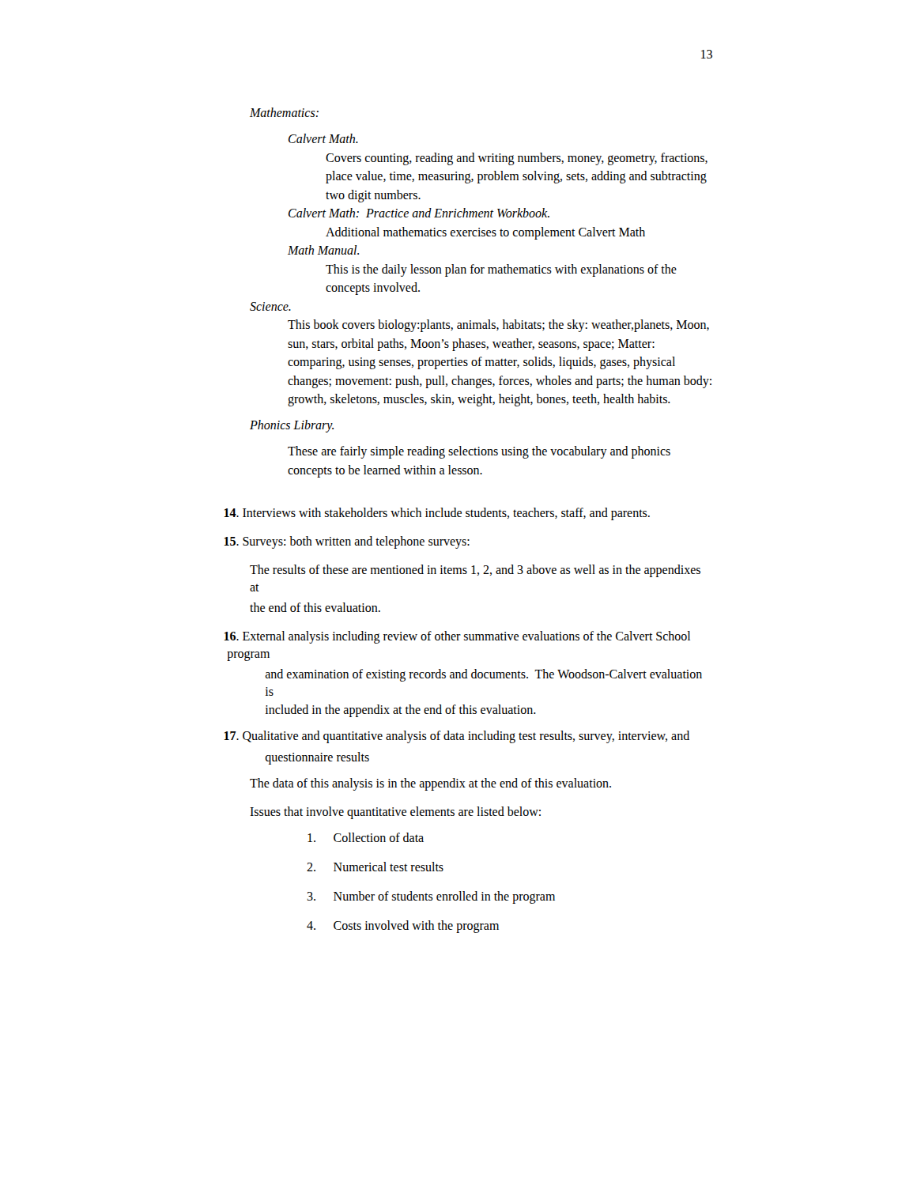13
Mathematics:
Calvert Math.
Covers counting, reading and writing numbers, money, geometry, fractions,
place value, time, measuring, problem solving, sets, adding and subtracting
two digit numbers.
Calvert Math: Practice and Enrichment Workbook.
Additional mathematics exercises to complement Calvert Math
Math Manual.
This is the daily lesson plan for mathematics with explanations of the
concepts involved.
Science.
This book covers biology:plants, animals, habitats; the sky: weather,planets, Moon,
sun, stars, orbital paths, Moon’s phases, weather, seasons, space; Matter:
comparing, using senses, properties of matter, solids, liquids, gases, physical
changes; movement: push, pull, changes, forces, wholes and parts; the human body:
growth, skeletons, muscles, skin, weight, height, bones, teeth, health habits.
Phonics Library.
These are fairly simple reading selections using the vocabulary and phonics
concepts to be learned within a lesson.
14. Interviews with stakeholders which include students, teachers, staff, and parents.
15. Surveys: both written and telephone surveys:
The results of these are mentioned in items 1, 2, and 3 above as well as in the appendixes at
the end of this evaluation.
16. External analysis including review of other summative evaluations of the Calvert School program
and examination of existing records and documents. The Woodson-Calvert evaluation is
included in the appendix at the end of this evaluation.
17. Qualitative and quantitative analysis of data including test results, survey, interview, and
questionnaire results
The data of this analysis is in the appendix at the end of this evaluation.
Issues that involve quantitative elements are listed below:
Collection of data
Numerical test results
Number of students enrolled in the program
Costs involved with the program